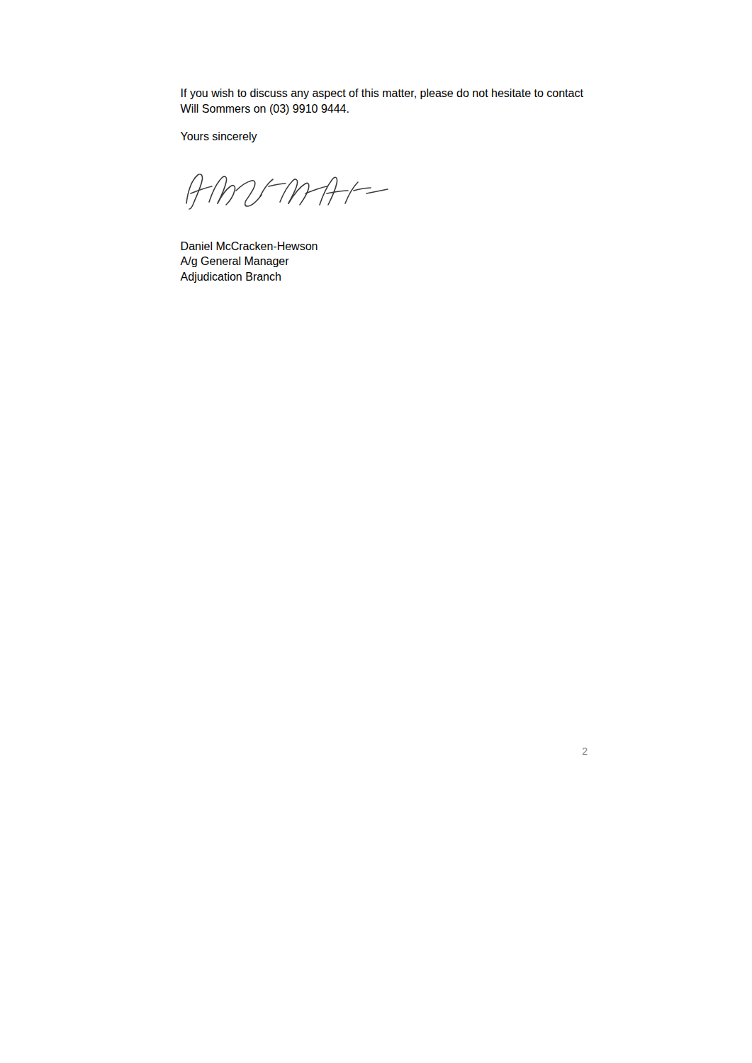If you wish to discuss any aspect of this matter, please do not hesitate to contact Will Sommers on (03) 9910 9444.
Yours sincerely
Daniel McCracken-Hewson
A/g General Manager
Adjudication Branch
2